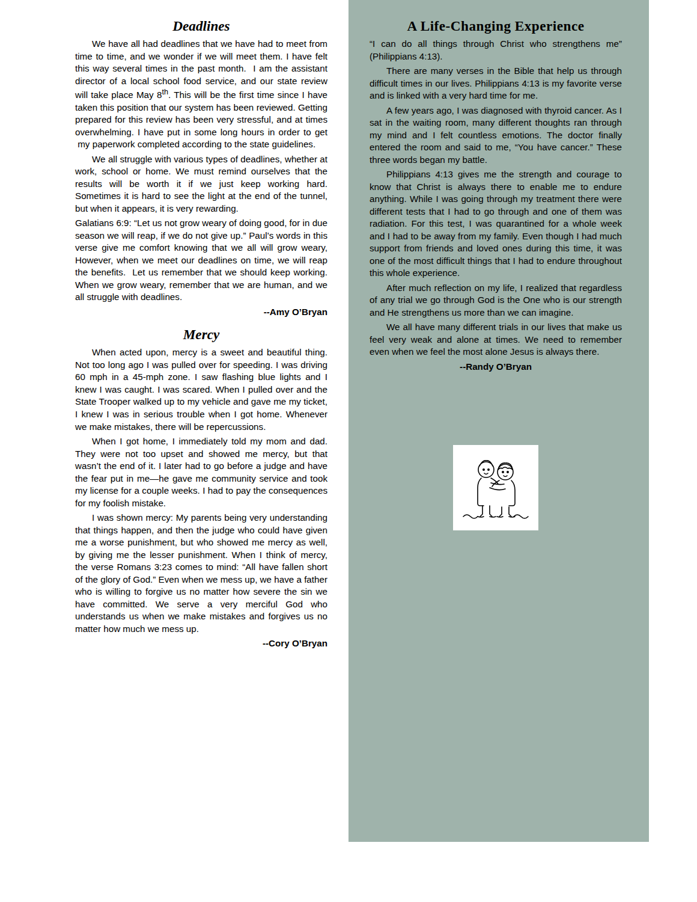Deadlines
We have all had deadlines that we have had to meet from time to time, and we wonder if we will meet them. I have felt this way several times in the past month. I am the assistant director of a local school food service, and our state review will take place May 8th. This will be the first time since I have taken this position that our system has been reviewed. Getting prepared for this review has been very stressful, and at times overwhelming. I have put in some long hours in order to get my paperwork completed according to the state guidelines.
We all struggle with various types of deadlines, whether at work, school or home. We must remind ourselves that the results will be worth it if we just keep working hard. Sometimes it is hard to see the light at the end of the tunnel, but when it appears, it is very rewarding.
Galatians 6:9: “Let us not grow weary of doing good, for in due season we will reap, if we do not give up.” Paul’s words in this verse give me comfort knowing that we all will grow weary, However, when we meet our deadlines on time, we will reap the benefits. Let us remember that we should keep working. When we grow weary, remember that we are human, and we all struggle with deadlines.
--Amy O’Bryan
Mercy
When acted upon, mercy is a sweet and beautiful thing. Not too long ago I was pulled over for speeding. I was driving 60 mph in a 45-mph zone. I saw flashing blue lights and I knew I was caught. I was scared. When I pulled over and the State Trooper walked up to my vehicle and gave me my ticket, I knew I was in serious trouble when I got home. Whenever we make mistakes, there will be repercussions.
When I got home, I immediately told my mom and dad. They were not too upset and showed me mercy, but that wasn’t the end of it. I later had to go before a judge and have the fear put in me—he gave me community service and took my license for a couple weeks. I had to pay the consequences for my foolish mistake.
I was shown mercy: My parents being very understanding that things happen, and then the judge who could have given me a worse punishment, but who showed me mercy as well, by giving me the lesser punishment. When I think of mercy, the verse Romans 3:23 comes to mind: “All have fallen short of the glory of God.” Even when we mess up, we have a father who is willing to forgive us no matter how severe the sin we have committed. We serve a very merciful God who understands us when we make mistakes and forgives us no matter how much we mess up.
--Cory O’Bryan
A Life-Changing Experience
“I can do all things through Christ who strengthens me” (Philippians 4:13).
There are many verses in the Bible that help us through difficult times in our lives. Philippians 4:13 is my favorite verse and is linked with a very hard time for me.
A few years ago, I was diagnosed with thyroid cancer. As I sat in the waiting room, many different thoughts ran through my mind and I felt countless emotions. The doctor finally entered the room and said to me, “You have cancer.” These three words began my battle.
Philippians 4:13 gives me the strength and courage to know that Christ is always there to enable me to endure anything. While I was going through my treatment there were different tests that I had to go through and one of them was radiation. For this test, I was quarantined for a whole week and I had to be away from my family. Even though I had much support from friends and loved ones during this time, it was one of the most difficult things that I had to endure throughout this whole experience.
After much reflection on my life, I realized that regardless of any trial we go through God is the One who is our strength and He strengthens us more than we can imagine.
We all have many different trials in our lives that make us feel very weak and alone at times. We need to remember even when we feel the most alone Jesus is always there.
--Randy O’Bryan